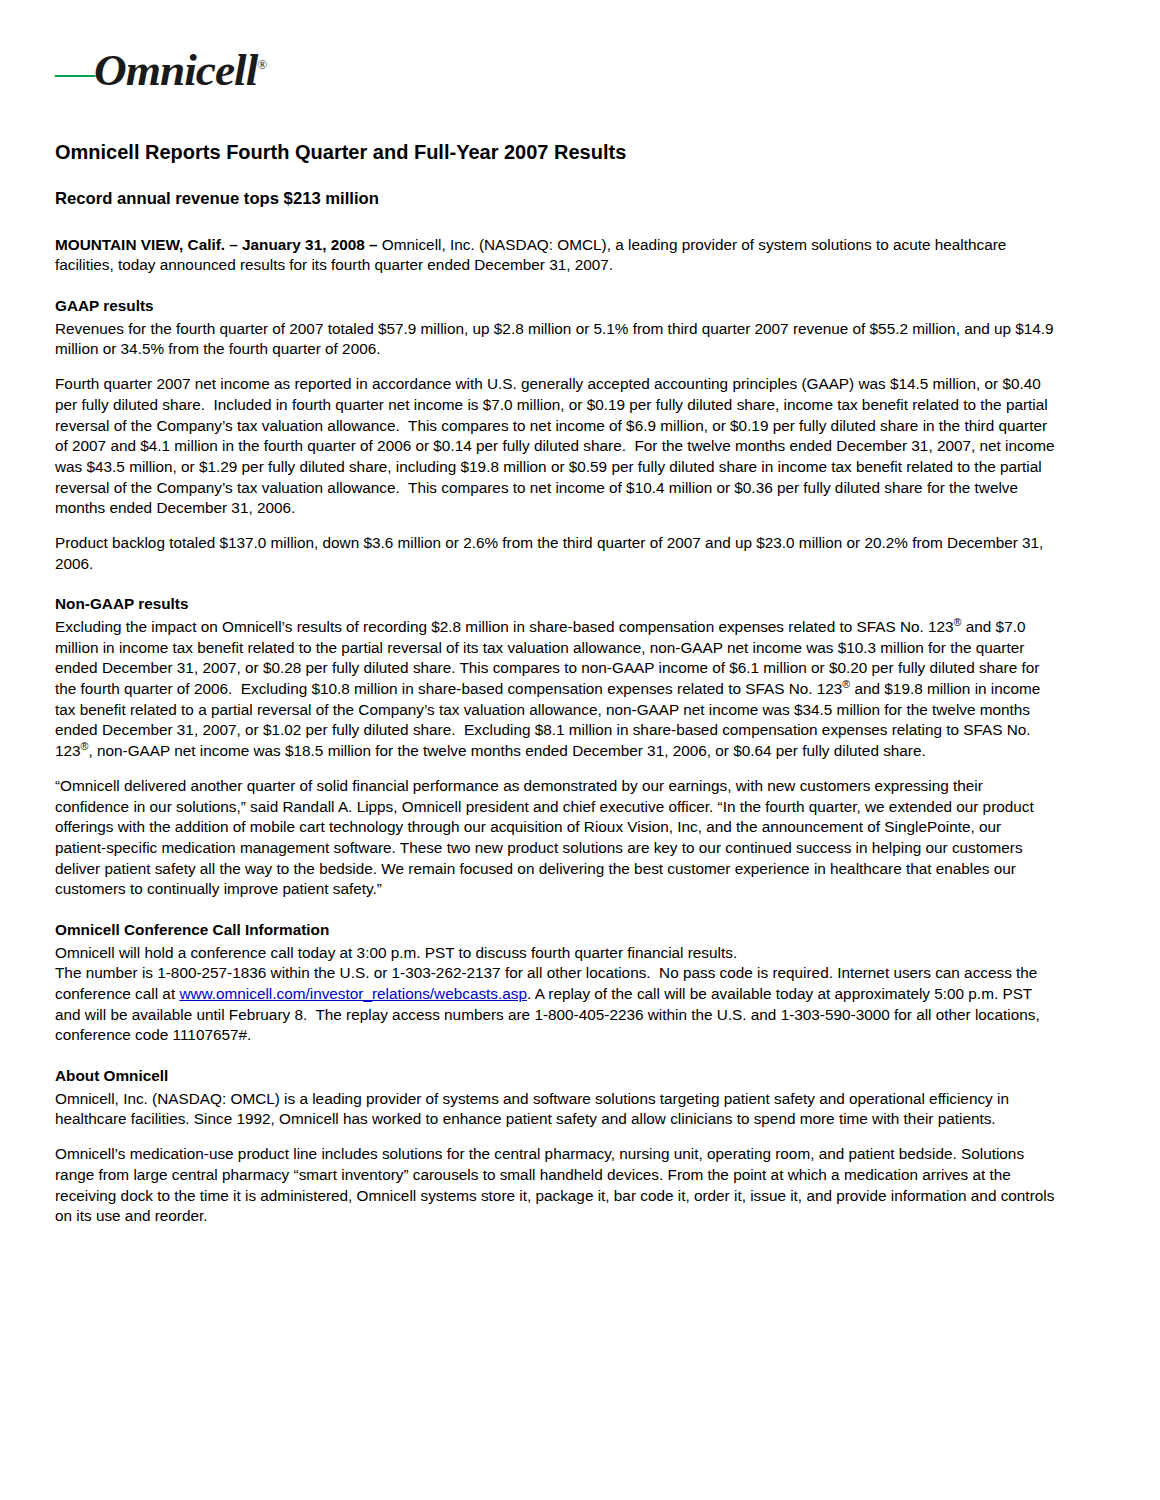—Omnicell®
Omnicell Reports Fourth Quarter and Full-Year 2007 Results
Record annual revenue tops $213 million
MOUNTAIN VIEW, Calif. – January 31, 2008 – Omnicell, Inc. (NASDAQ: OMCL), a leading provider of system solutions to acute healthcare facilities, today announced results for its fourth quarter ended December 31, 2007.
GAAP results
Revenues for the fourth quarter of 2007 totaled $57.9 million, up $2.8 million or 5.1% from third quarter 2007 revenue of $55.2 million, and up $14.9 million or 34.5% from the fourth quarter of 2006.
Fourth quarter 2007 net income as reported in accordance with U.S. generally accepted accounting principles (GAAP) was $14.5 million, or $0.40 per fully diluted share. Included in fourth quarter net income is $7.0 million, or $0.19 per fully diluted share, income tax benefit related to the partial reversal of the Company’s tax valuation allowance. This compares to net income of $6.9 million, or $0.19 per fully diluted share in the third quarter of 2007 and $4.1 million in the fourth quarter of 2006 or $0.14 per fully diluted share. For the twelve months ended December 31, 2007, net income was $43.5 million, or $1.29 per fully diluted share, including $19.8 million or $0.59 per fully diluted share in income tax benefit related to the partial reversal of the Company’s tax valuation allowance. This compares to net income of $10.4 million or $0.36 per fully diluted share for the twelve months ended December 31, 2006.
Product backlog totaled $137.0 million, down $3.6 million or 2.6% from the third quarter of 2007 and up $23.0 million or 20.2% from December 31, 2006.
Non-GAAP results
Excluding the impact on Omnicell’s results of recording $2.8 million in share-based compensation expenses related to SFAS No. 123® and $7.0 million in income tax benefit related to the partial reversal of its tax valuation allowance, non-GAAP net income was $10.3 million for the quarter ended December 31, 2007, or $0.28 per fully diluted share. This compares to non-GAAP income of $6.1 million or $0.20 per fully diluted share for the fourth quarter of 2006. Excluding $10.8 million in share-based compensation expenses related to SFAS No. 123® and $19.8 million in income tax benefit related to a partial reversal of the Company’s tax valuation allowance, non-GAAP net income was $34.5 million for the twelve months ended December 31, 2007, or $1.02 per fully diluted share. Excluding $8.1 million in share-based compensation expenses relating to SFAS No. 123®, non-GAAP net income was $18.5 million for the twelve months ended December 31, 2006, or $0.64 per fully diluted share.
“Omnicell delivered another quarter of solid financial performance as demonstrated by our earnings, with new customers expressing their confidence in our solutions,” said Randall A. Lipps, Omnicell president and chief executive officer. “In the fourth quarter, we extended our product offerings with the addition of mobile cart technology through our acquisition of Rioux Vision, Inc, and the announcement of SinglePointe, our patient-specific medication management software. These two new product solutions are key to our continued success in helping our customers deliver patient safety all the way to the bedside. We remain focused on delivering the best customer experience in healthcare that enables our customers to continually improve patient safety.”
Omnicell Conference Call Information
Omnicell will hold a conference call today at 3:00 p.m. PST to discuss fourth quarter financial results.
The number is 1-800-257-1836 within the U.S. or 1-303-262-2137 for all other locations. No pass code is required. Internet users can access the conference call at www.omnicell.com/investor_relations/webcasts.asp. A replay of the call will be available today at approximately 5:00 p.m. PST and will be available until February 8. The replay access numbers are 1-800-405-2236 within the U.S. and 1-303-590-3000 for all other locations, conference code 11107657#.
About Omnicell
Omnicell, Inc. (NASDAQ: OMCL) is a leading provider of systems and software solutions targeting patient safety and operational efficiency in healthcare facilities. Since 1992, Omnicell has worked to enhance patient safety and allow clinicians to spend more time with their patients.
Omnicell’s medication-use product line includes solutions for the central pharmacy, nursing unit, operating room, and patient bedside. Solutions range from large central pharmacy “smart inventory” carousels to small handheld devices. From the point at which a medication arrives at the receiving dock to the time it is administered, Omnicell systems store it, package it, bar code it, order it, issue it, and provide information and controls on its use and reorder.